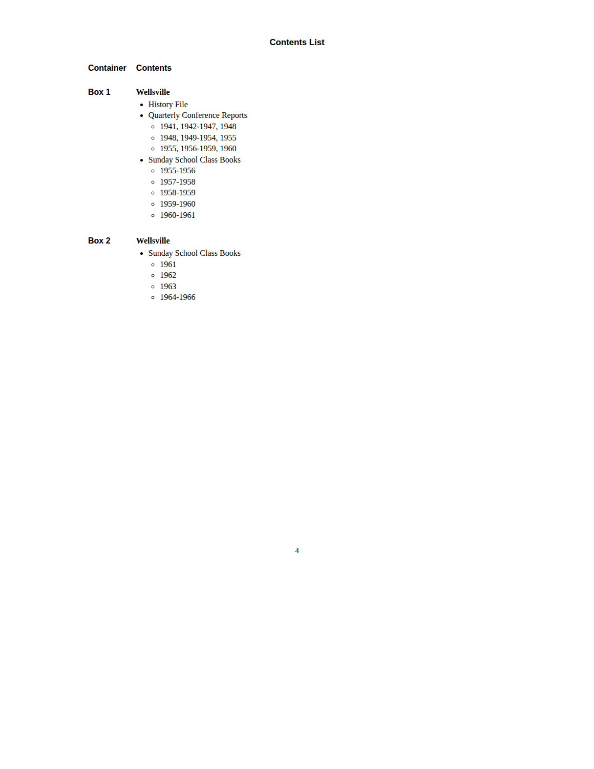Contents List
| Container | Contents |
| --- | --- |
| Box 1 | Wellsville History File Quarterly Conference Reports 1941, 1942-1947, 1948 1948, 1949-1954, 1955 1955, 1956-1959, 1960 Sunday School Class Books 1955-1956 1957-1958 1958-1959 1959-1960 1960-1961 |
| Box 2 | Wellsville Sunday School Class Books 1961 1962 1963 1964-1966 |
4